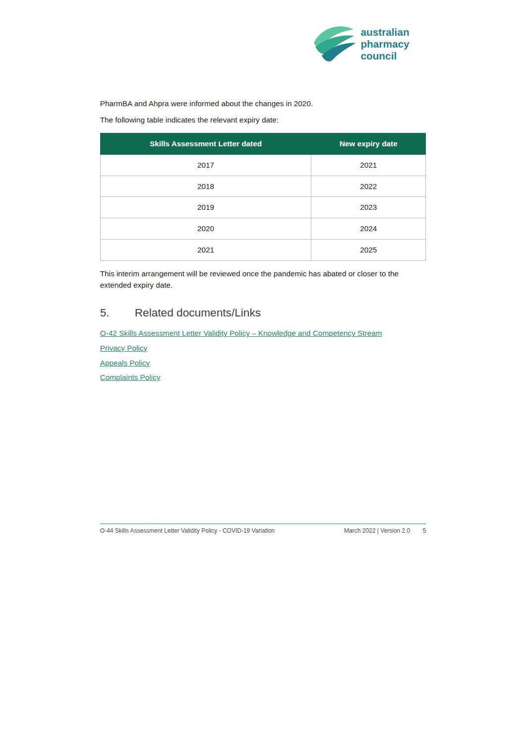australian pharmacy council
PharmBA and Ahpra were informed about the changes in 2020.
The following table indicates the relevant expiry date:
| Skills Assessment Letter dated | New expiry date |
| --- | --- |
| 2017 | 2021 |
| 2018 | 2022 |
| 2019 | 2023 |
| 2020 | 2024 |
| 2021 | 2025 |
This interim arrangement will be reviewed once the pandemic has abated or closer to the extended expiry date.
5. Related documents/Links
O-42 Skills Assessment Letter Validity Policy – Knowledge and Competency Stream Privacy Policy Appeals Policy Complaints Policy
O-44 Skills Assessment Letter Validity Policy - COVID-19 Variation
March 2022 | Version 2.0 5